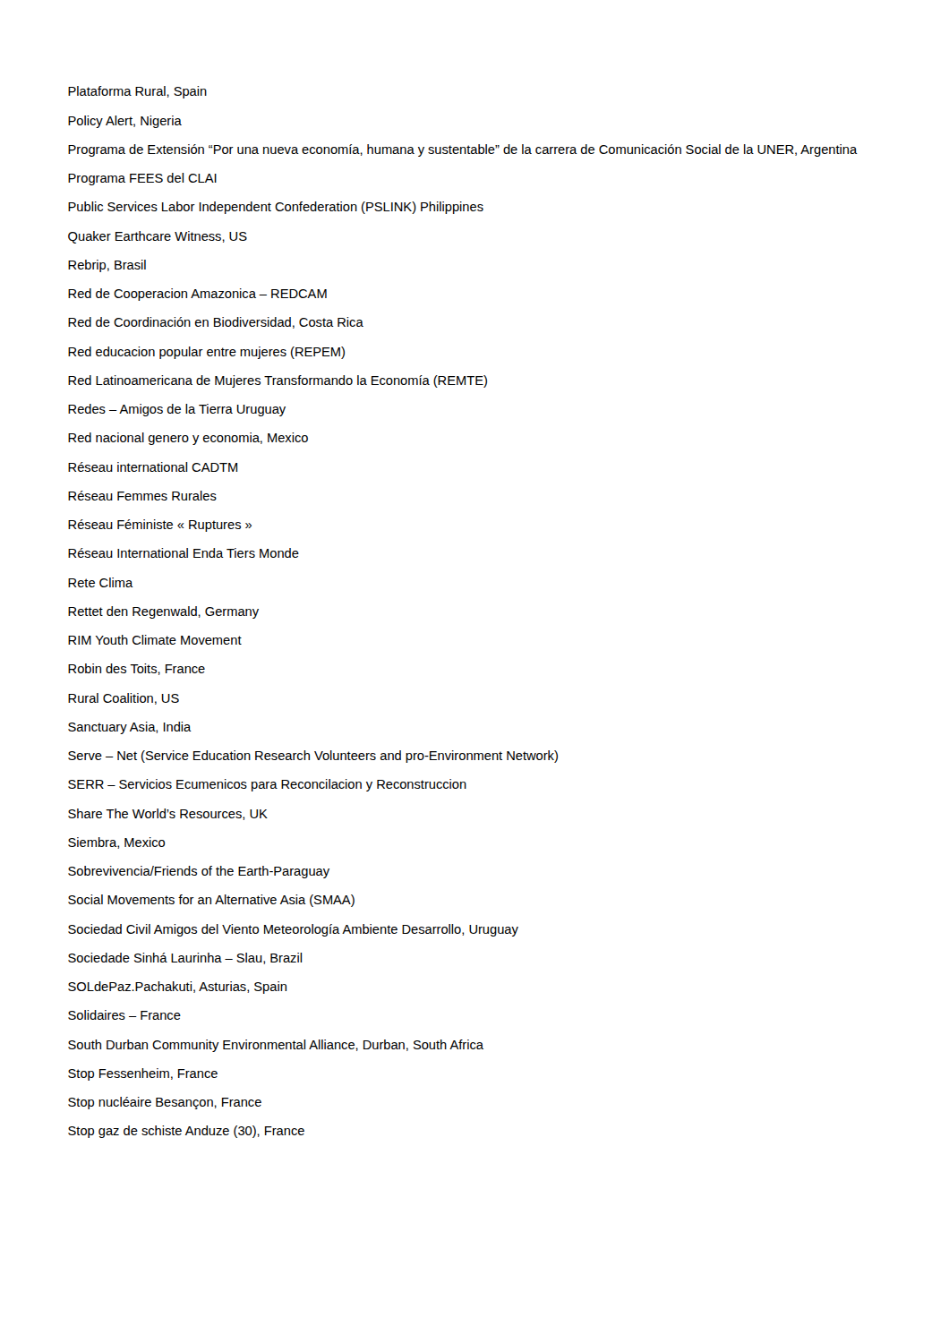Plataforma Rural, Spain
Policy Alert, Nigeria
Programa de Extensión “Por una nueva economía, humana y sustentable” de la carrera de Comunicación Social de la UNER, Argentina
Programa FEES del CLAI
Public Services Labor Independent Confederation (PSLINK) Philippines
Quaker Earthcare Witness, US
Rebrip, Brasil
Red de Cooperacion Amazonica – REDCAM
Red de Coordinación en Biodiversidad, Costa Rica
Red educacion popular entre mujeres (REPEM)
Red Latinoamericana de Mujeres Transformando la Economía (REMTE)
Redes – Amigos de la Tierra Uruguay
Red nacional genero y economia, Mexico
Réseau international CADTM
Réseau Femmes Rurales
Réseau Féministe « Ruptures »
Réseau International Enda Tiers Monde
Rete Clima
Rettet den Regenwald, Germany
RIM Youth Climate Movement
Robin des Toits, France
Rural Coalition, US
Sanctuary Asia, India
Serve – Net (Service Education Research Volunteers and pro-Environment Network)
SERR – Servicios Ecumenicos para Reconcilacion y Reconstruccion
Share The World’s Resources, UK
Siembra, Mexico
Sobrevivencia/Friends of the Earth-Paraguay
Social Movements for an Alternative Asia (SMAA)
Sociedad Civil Amigos del Viento Meteorología Ambiente Desarrollo, Uruguay
Sociedade Sinhá Laurinha – Slau, Brazil
SOLdePaz.Pachakuti, Asturias, Spain
Solidaires – France
South Durban Community Environmental Alliance, Durban, South Africa
Stop Fessenheim, France
Stop nucléaire Besançon, France
Stop gaz de schiste Anduze (30), France